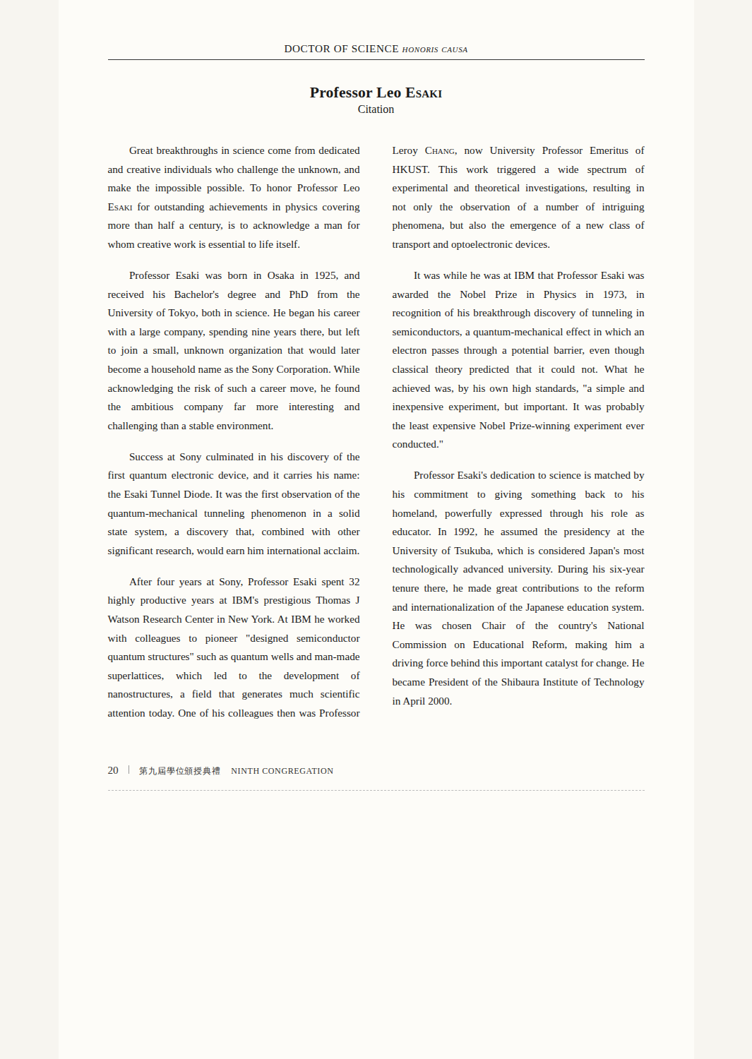DOCTOR OF SCIENCE honoris causa
Professor Leo Esaki
Citation
Great breakthroughs in science come from dedicated and creative individuals who challenge the unknown, and make the impossible possible. To honor Professor Leo Esaki for outstanding achievements in physics covering more than half a century, is to acknowledge a man for whom creative work is essential to life itself.
Professor Esaki was born in Osaka in 1925, and received his Bachelor's degree and PhD from the University of Tokyo, both in science. He began his career with a large company, spending nine years there, but left to join a small, unknown organization that would later become a household name as the Sony Corporation. While acknowledging the risk of such a career move, he found the ambitious company far more interesting and challenging than a stable environment.
Success at Sony culminated in his discovery of the first quantum electronic device, and it carries his name: the Esaki Tunnel Diode. It was the first observation of the quantum-mechanical tunneling phenomenon in a solid state system, a discovery that, combined with other significant research, would earn him international acclaim.
After four years at Sony, Professor Esaki spent 32 highly productive years at IBM's prestigious Thomas J Watson Research Center in New York. At IBM he worked with colleagues to pioneer "designed semiconductor quantum structures" such as quantum wells and man-made superlattices, which led to the development of nanostructures, a field that generates much scientific attention today. One of his colleagues then was Professor Leroy Chang, now University Professor Emeritus of HKUST. This work triggered a wide spectrum of experimental and theoretical investigations, resulting in not only the observation of a number of intriguing phenomena, but also the emergence of a new class of transport and optoelectronic devices.
It was while he was at IBM that Professor Esaki was awarded the Nobel Prize in Physics in 1973, in recognition of his breakthrough discovery of tunneling in semiconductors, a quantum-mechanical effect in which an electron passes through a potential barrier, even though classical theory predicted that it could not. What he achieved was, by his own high standards, "a simple and inexpensive experiment, but important. It was probably the least expensive Nobel Prize-winning experiment ever conducted."
Professor Esaki's dedication to science is matched by his commitment to giving something back to his homeland, powerfully expressed through his role as educator. In 1992, he assumed the presidency at the University of Tsukuba, which is considered Japan's most technologically advanced university. During his six-year tenure there, he made great contributions to the reform and internationalization of the Japanese education system. He was chosen Chair of the country's National Commission on Educational Reform, making him a driving force behind this important catalyst for change. He became President of the Shibaura Institute of Technology in April 2000.
20 第九屆學位頒授典禮 NINTH CONGREGATION